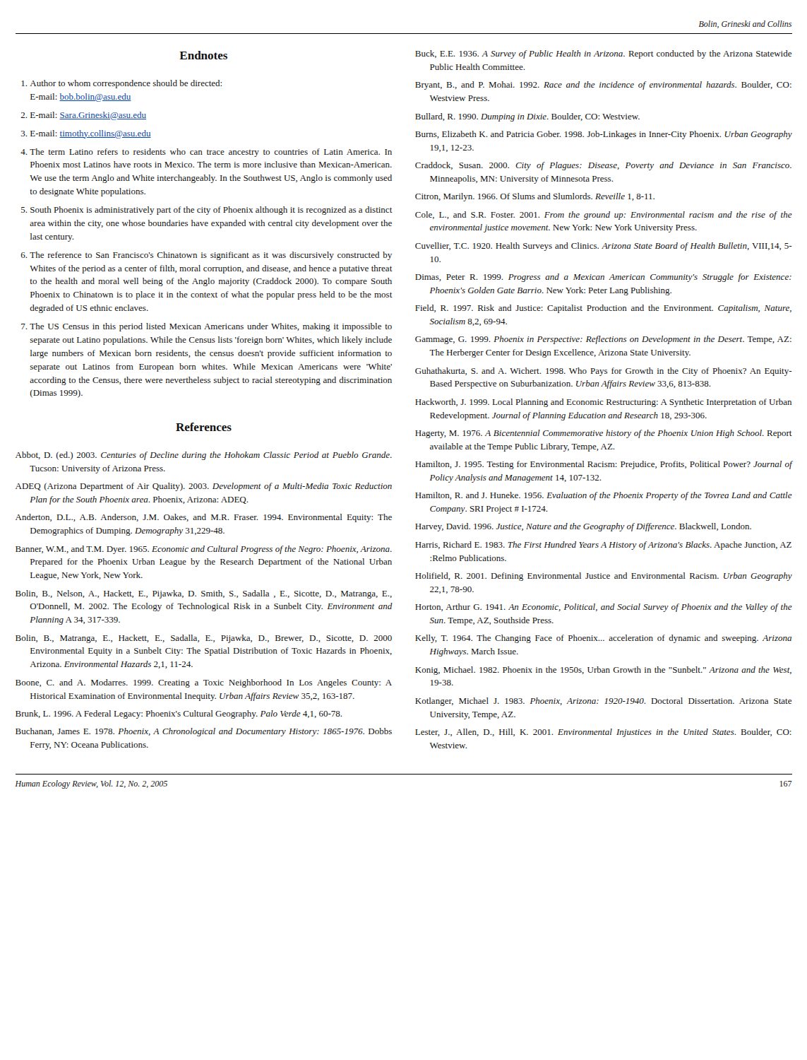Bolin, Grineski and Collins
Endnotes
Author to whom correspondence should be directed:
E-mail: bob.bolin@asu.edu
E-mail: Sara.Grineski@asu.edu
E-mail: timothy.collins@asu.edu
The term Latino refers to residents who can trace ancestry to countries of Latin America. In Phoenix most Latinos have roots in Mexico. The term is more inclusive than Mexican-American. We use the term Anglo and White interchangeably. In the Southwest US, Anglo is commonly used to designate White populations.
South Phoenix is administratively part of the city of Phoenix although it is recognized as a distinct area within the city, one whose boundaries have expanded with central city development over the last century.
The reference to San Francisco's Chinatown is significant as it was discursively constructed by Whites of the period as a center of filth, moral corruption, and disease, and hence a putative threat to the health and moral well being of the Anglo majority (Craddock 2000). To compare South Phoenix to Chinatown is to place it in the context of what the popular press held to be the most degraded of US ethnic enclaves.
The US Census in this period listed Mexican Americans under Whites, making it impossible to separate out Latino populations. While the Census lists 'foreign born' Whites, which likely include large numbers of Mexican born residents, the census doesn't provide sufficient information to separate out Latinos from European born whites. While Mexican Americans were 'White' according to the Census, there were nevertheless subject to racial stereotyping and discrimination (Dimas 1999).
References
Abbot, D. (ed.) 2003. Centuries of Decline during the Hohokam Classic Period at Pueblo Grande. Tucson: University of Arizona Press.
ADEQ (Arizona Department of Air Quality). 2003. Development of a Multi-Media Toxic Reduction Plan for the South Phoenix area. Phoenix, Arizona: ADEQ.
Anderton, D.L., A.B. Anderson, J.M. Oakes, and M.R. Fraser. 1994. Environmental Equity: The Demographics of Dumping. Demography 31,229-48.
Banner, W.M., and T.M. Dyer. 1965. Economic and Cultural Progress of the Negro: Phoenix, Arizona. Prepared for the Phoenix Urban League by the Research Department of the National Urban League, New York, New York.
Bolin, B., Nelson, A., Hackett, E., Pijawka, D. Smith, S., Sadalla , E., Sicotte, D., Matranga, E., O'Donnell, M. 2002. The Ecology of Technological Risk in a Sunbelt City. Environment and Planning A 34, 317-339.
Bolin, B., Matranga, E., Hackett, E., Sadalla, E., Pijawka, D., Brewer, D., Sicotte, D. 2000 Environmental Equity in a Sunbelt City: The Spatial Distribution of Toxic Hazards in Phoenix, Arizona. Environmental Hazards 2,1, 11-24.
Boone, C. and A. Modarres. 1999. Creating a Toxic Neighborhood In Los Angeles County: A Historical Examination of Environmental Inequity. Urban Affairs Review 35,2, 163-187.
Brunk, L. 1996. A Federal Legacy: Phoenix's Cultural Geography. Palo Verde 4,1, 60-78.
Buchanan, James E. 1978. Phoenix, A Chronological and Documentary History: 1865-1976. Dobbs Ferry, NY: Oceana Publications.
Buck, E.E. 1936. A Survey of Public Health in Arizona. Report conducted by the Arizona Statewide Public Health Committee.
Bryant, B., and P. Mohai. 1992. Race and the incidence of environmental hazards. Boulder, CO: Westview Press.
Bullard, R. 1990. Dumping in Dixie. Boulder, CO: Westview.
Burns, Elizabeth K. and Patricia Gober. 1998. Job-Linkages in Inner-City Phoenix. Urban Geography 19,1, 12-23.
Craddock, Susan. 2000. City of Plagues: Disease, Poverty and Deviance in San Francisco. Minneapolis, MN: University of Minnesota Press.
Citron, Marilyn. 1966. Of Slums and Slumlords. Reveille 1, 8-11.
Cole, L., and S.R. Foster. 2001. From the ground up: Environmental racism and the rise of the environmental justice movement. New York: New York University Press.
Cuvellier, T.C. 1920. Health Surveys and Clinics. Arizona State Board of Health Bulletin, VIII,14, 5-10.
Dimas, Peter R. 1999. Progress and a Mexican American Community's Struggle for Existence: Phoenix's Golden Gate Barrio. New York: Peter Lang Publishing.
Field, R. 1997. Risk and Justice: Capitalist Production and the Environment. Capitalism, Nature, Socialism 8,2, 69-94.
Gammage, G. 1999. Phoenix in Perspective: Reflections on Development in the Desert. Tempe, AZ: The Herberger Center for Design Excellence, Arizona State University.
Guhathakurta, S. and A. Wichert. 1998. Who Pays for Growth in the City of Phoenix? An Equity-Based Perspective on Suburbanization. Urban Affairs Review 33,6, 813-838.
Hackworth, J. 1999. Local Planning and Economic Restructuring: A Synthetic Interpretation of Urban Redevelopment. Journal of Planning Education and Research 18, 293-306.
Hagerty, M. 1976. A Bicentennial Commemorative history of the Phoenix Union High School. Report available at the Tempe Public Library, Tempe, AZ.
Hamilton, J. 1995. Testing for Environmental Racism: Prejudice, Profits, Political Power? Journal of Policy Analysis and Management 14, 107-132.
Hamilton, R. and J. Huneke. 1956. Evaluation of the Phoenix Property of the Tovrea Land and Cattle Company. SRI Project # I-1724.
Harvey, David. 1996. Justice, Nature and the Geography of Difference. Blackwell, London.
Harris, Richard E. 1983. The First Hundred Years A History of Arizona's Blacks. Apache Junction, AZ :Relmo Publications.
Holifield, R. 2001. Defining Environmental Justice and Environmental Racism. Urban Geography 22,1, 78-90.
Horton, Arthur G. 1941. An Economic, Political, and Social Survey of Phoenix and the Valley of the Sun. Tempe, AZ, Southside Press.
Kelly, T. 1964. The Changing Face of Phoenix... acceleration of dynamic and sweeping. Arizona Highways. March Issue.
Konig, Michael. 1982. Phoenix in the 1950s, Urban Growth in the "Sunbelt." Arizona and the West, 19-38.
Kotlanger, Michael J. 1983. Phoenix, Arizona: 1920-1940. Doctoral Dissertation. Arizona State University, Tempe, AZ.
Lester, J., Allen, D., Hill, K. 2001. Environmental Injustices in the United States. Boulder, CO: Westview.
Human Ecology Review, Vol. 12, No. 2, 2005 167